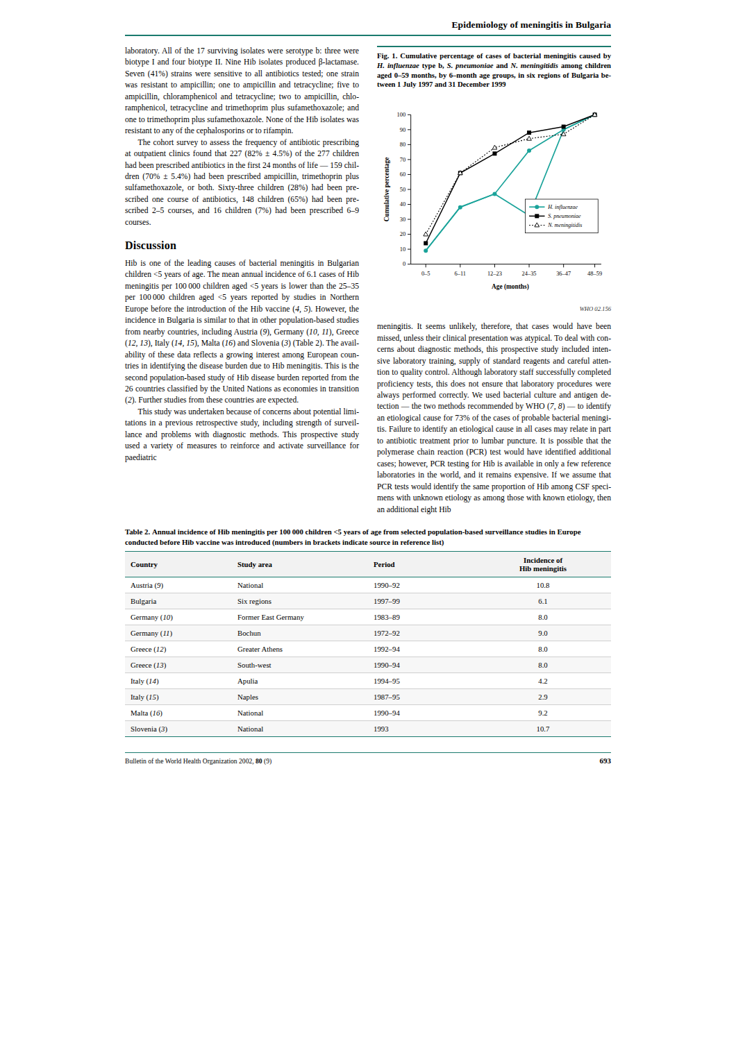Epidemiology of meningitis in Bulgaria
laboratory. All of the 17 surviving isolates were serotype b: three were biotype I and four biotype II. Nine Hib isolates produced β-lactamase. Seven (41%) strains were sensitive to all antibiotics tested; one strain was resistant to ampicillin; one to ampicillin and tetracycline; five to ampicillin, chloramphenicol and tetracycline; two to ampicillin, chloramphenicol, tetracycline and trimethoprim plus sufamethoxazole; and one to trimethoprim plus sufamethoxazole. None of the Hib isolates was resistant to any of the cephalosporins or to rifampin.
The cohort survey to assess the frequency of antibiotic prescribing at outpatient clinics found that 227 (82% ± 4.5%) of the 277 children had been prescribed antibiotics in the first 24 months of life — 159 children (70% ± 5.4%) had been prescribed ampicillin, trimethoprin plus sulfamethoxazole, or both. Sixty-three children (28%) had been prescribed one course of antibiotics, 148 children (65%) had been prescribed 2–5 courses, and 16 children (7%) had been prescribed 6–9 courses.
Discussion
Hib is one of the leading causes of bacterial meningitis in Bulgarian children <5 years of age. The mean annual incidence of 6.1 cases of Hib meningitis per 100 000 children aged <5 years is lower than the 25–35 per 100 000 children aged <5 years reported by studies in Northern Europe before the introduction of the Hib vaccine (4, 5). However, the incidence in Bulgaria is similar to that in other population-based studies from nearby countries, including Austria (9), Germany (10, 11), Greece (12, 13), Italy (14, 15), Malta (16) and Slovenia (3) (Table 2). The availability of these data reflects a growing interest among European countries in identifying the disease burden due to Hib meningitis. This is the second population-based study of Hib disease burden reported from the 26 countries classified by the United Nations as economies in transition (2). Further studies from these countries are expected.
This study was undertaken because of concerns about potential limitations in a previous retrospective study, including strength of surveillance and problems with diagnostic methods. This prospective study used a variety of measures to reinforce and activate surveillance for paediatric
Fig. 1. Cumulative percentage of cases of bacterial meningitis caused by H. influenzae type b, S. pneumoniae and N. meningitidis among children aged 0–59 months, by 6–month age groups, in six regions of Bulgaria between 1 July 1997 and 31 December 1999
0 10 20 30 40 50 60 70 80 90 100 0–5 6–11 12–23 24–35 36–47 48–59 Age (months) Cumulative percentage H. influenzae S. pneumoniae N. meningitidis
WHO 02.156
meningitis. It seems unlikely, therefore, that cases would have been missed, unless their clinical presentation was atypical. To deal with concerns about diagnostic methods, this prospective study included intensive laboratory training, supply of standard reagents and careful attention to quality control. Although laboratory staff successfully completed proficiency tests, this does not ensure that laboratory procedures were always performed correctly. We used bacterial culture and antigen detection — the two methods recommended by WHO (7, 8) — to identify an etiological cause for 73% of the cases of probable bacterial meningitis. Failure to identify an etiological cause in all cases may relate in part to antibiotic treatment prior to lumbar puncture. It is possible that the polymerase chain reaction (PCR) test would have identified additional cases; however, PCR testing for Hib is available in only a few reference laboratories in the world, and it remains expensive. If we assume that PCR tests would identify the same proportion of Hib among CSF specimens with unknown etiology as among those with known etiology, then an additional eight Hib
Table 2. Annual incidence of Hib meningitis per 100 000 children <5 years of age from selected population-based surveillance studies in Europe conducted before Hib vaccine was introduced (numbers in brackets indicate source in reference list)
| Country | Study area | Period | Incidence of Hib meningitis |
| --- | --- | --- | --- |
| Austria ( 9 ) | National | 1990–92 | 10.8 |
| Bulgaria | Six regions | 1997–99 | 6.1 |
| Germany ( 10 ) | Former East Germany | 1983–89 | 8.0 |
| Germany ( 11 ) | Bochun | 1972–92 | 9.0 |
| Greece ( 12 ) | Greater Athens | 1992–94 | 8.0 |
| Greece ( 13 ) | South-west | 1990–94 | 8.0 |
| Italy ( 14 ) | Apulia | 1994–95 | 4.2 |
| Italy ( 15 ) | Naples | 1987–95 | 2.9 |
| Malta ( 16 ) | National | 1990–94 | 9.2 |
| Slovenia ( 3 ) | National | 1993 | 10.7 |
Bulletin of the World Health Organization 2002, 80 (9)
693